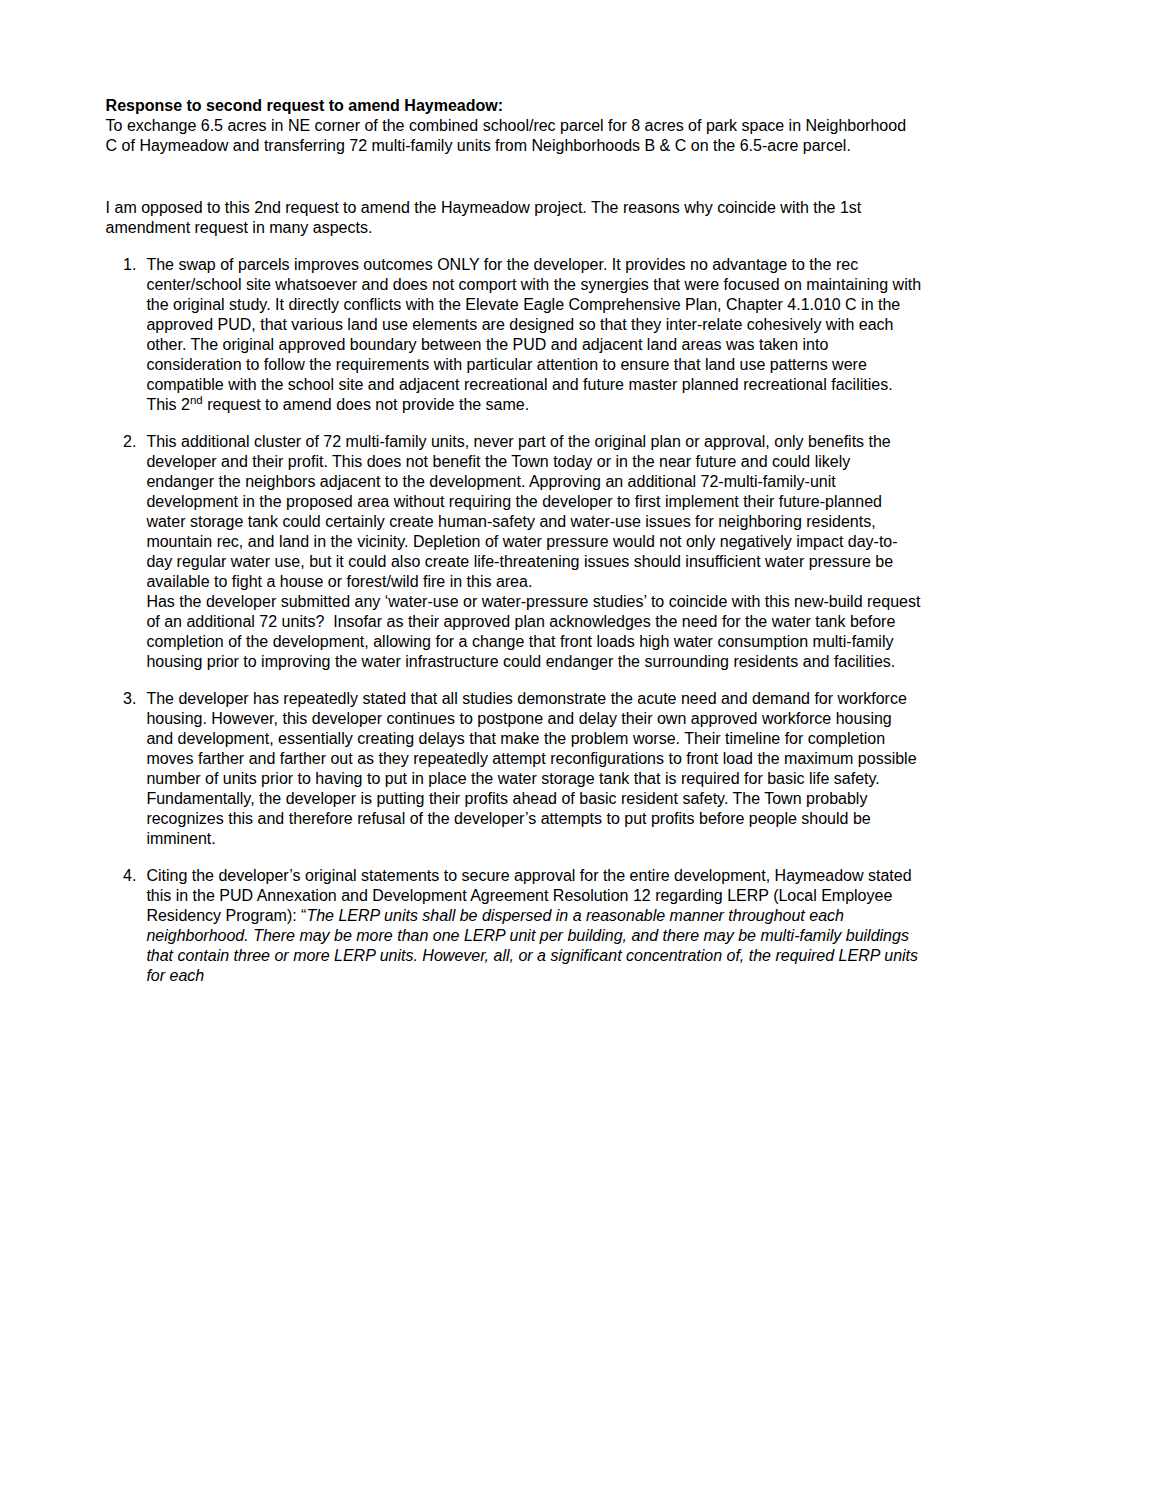Response to second request to amend Haymeadow:
To exchange 6.5 acres in NE corner of the combined school/rec parcel for 8 acres of park space in Neighborhood C of Haymeadow and transferring 72 multi-family units from Neighborhoods B & C on the 6.5-acre parcel.
I am opposed to this 2nd request to amend the Haymeadow project. The reasons why coincide with the 1st amendment request in many aspects.
The swap of parcels improves outcomes ONLY for the developer. It provides no advantage to the rec center/school site whatsoever and does not comport with the synergies that were focused on maintaining with the original study. It directly conflicts with the Elevate Eagle Comprehensive Plan, Chapter 4.1.010 C in the approved PUD, that various land use elements are designed so that they inter-relate cohesively with each other. The original approved boundary between the PUD and adjacent land areas was taken into consideration to follow the requirements with particular attention to ensure that land use patterns were compatible with the school site and adjacent recreational and future master planned recreational facilities. This 2nd request to amend does not provide the same.
This additional cluster of 72 multi-family units, never part of the original plan or approval, only benefits the developer and their profit. This does not benefit the Town today or in the near future and could likely endanger the neighbors adjacent to the development. Approving an additional 72-multi-family-unit development in the proposed area without requiring the developer to first implement their future-planned water storage tank could certainly create human-safety and water-use issues for neighboring residents, mountain rec, and land in the vicinity. Depletion of water pressure would not only negatively impact day-to-day regular water use, but it could also create life-threatening issues should insufficient water pressure be available to fight a house or forest/wild fire in this area.
Has the developer submitted any ‘water-use or water-pressure studies’ to coincide with this new-build request of an additional 72 units? Insofar as their approved plan acknowledges the need for the water tank before completion of the development, allowing for a change that front loads high water consumption multi-family housing prior to improving the water infrastructure could endanger the surrounding residents and facilities.
The developer has repeatedly stated that all studies demonstrate the acute need and demand for workforce housing. However, this developer continues to postpone and delay their own approved workforce housing and development, essentially creating delays that make the problem worse. Their timeline for completion moves farther and farther out as they repeatedly attempt reconfigurations to front load the maximum possible number of units prior to having to put in place the water storage tank that is required for basic life safety. Fundamentally, the developer is putting their profits ahead of basic resident safety. The Town probably recognizes this and therefore refusal of the developer’s attempts to put profits before people should be imminent.
Citing the developer’s original statements to secure approval for the entire development, Haymeadow stated this in the PUD Annexation and Development Agreement Resolution 12 regarding LERP (Local Employee Residency Program): “The LERP units shall be dispersed in a reasonable manner throughout each neighborhood. There may be more than one LERP unit per building, and there may be multi-family buildings that contain three or more LERP units. However, all, or a significant concentration of, the required LERP units for each